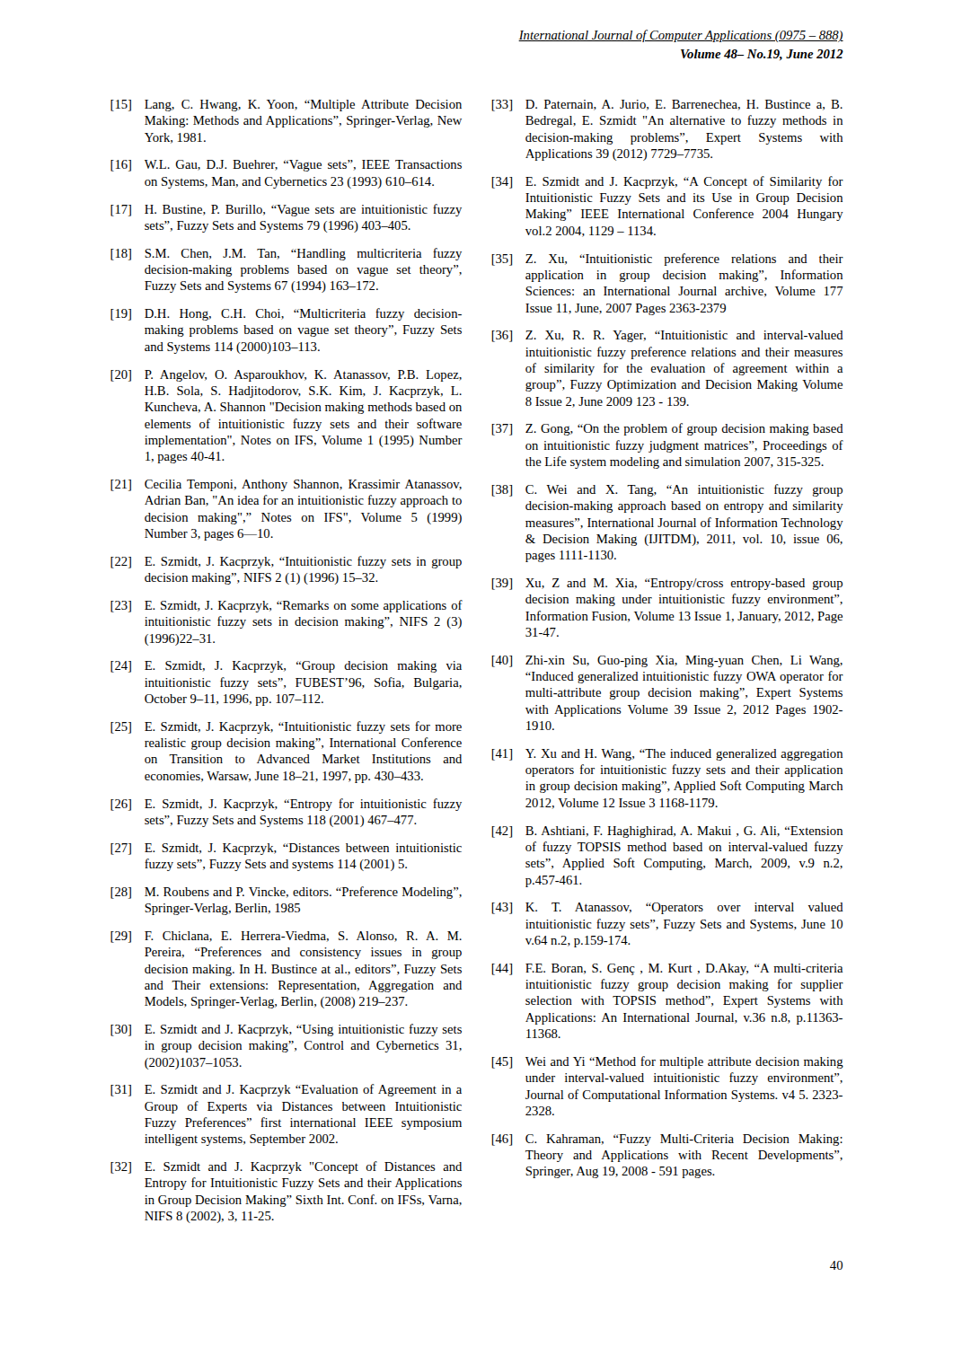International Journal of Computer Applications (0975 – 888)
Volume 48– No.19, June 2012
[15] Lang, C. Hwang, K. Yoon, “Multiple Attribute Decision Making: Methods and Applications”, Springer-Verlag, New York, 1981.
[16] W.L. Gau, D.J. Buehrer, “Vague sets”, IEEE Transactions on Systems, Man, and Cybernetics 23 (1993) 610–614.
[17] H. Bustine, P. Burillo, “Vague sets are intuitionistic fuzzy sets”, Fuzzy Sets and Systems 79 (1996) 403–405.
[18] S.M. Chen, J.M. Tan, “Handling multicriteria fuzzy decision-making problems based on vague set theory”, Fuzzy Sets and Systems 67 (1994) 163–172.
[19] D.H. Hong, C.H. Choi, “Multicriteria fuzzy decision-making problems based on vague set theory”, Fuzzy Sets and Systems 114 (2000)103–113.
[20] P. Angelov, O. Asparoukhov, K. Atanassov, P.B. Lopez, H.B. Sola, S. Hadjitodorov, S.K. Kim, J. Kacprzyk, L. Kuncheva, A. Shannon "Decision making methods based on elements of intuitionistic fuzzy sets and their software implementation", Notes on IFS, Volume 1 (1995) Number 1, pages 40-41.
[21] Cecilia Temponi, Anthony Shannon, Krassimir Atanassov, Adrian Ban, "An idea for an intuitionistic fuzzy approach to decision making",” Notes on IFS", Volume 5 (1999) Number 3, pages 6—10.
[22] E. Szmidt, J. Kacprzyk, “Intuitionistic fuzzy sets in group decision making”, NIFS 2 (1) (1996) 15–32.
[23] E. Szmidt, J. Kacprzyk, “Remarks on some applications of intuitionistic fuzzy sets in decision making”, NIFS 2 (3) (1996)22–31.
[24] E. Szmidt, J. Kacprzyk, “Group decision making via intuitionistic fuzzy sets”, FUBEST’96, Sofia, Bulgaria, October 9–11, 1996, pp. 107–112.
[25] E. Szmidt, J. Kacprzyk, “Intuitionistic fuzzy sets for more realistic group decision making”, International Conference on Transition to Advanced Market Institutions and economies, Warsaw, June 18–21, 1997, pp. 430–433.
[26] E. Szmidt, J. Kacprzyk, “Entropy for intuitionistic fuzzy sets”, Fuzzy Sets and Systems 118 (2001) 467–477.
[27] E. Szmidt, J. Kacprzyk, “Distances between intuitionistic fuzzy sets”, Fuzzy Sets and systems 114 (2001) 5.
[28] M. Roubens and P. Vincke, editors. “Preference Modeling”, Springer-Verlag, Berlin, 1985
[29] F. Chiclana, E. Herrera-Viedma, S. Alonso, R. A. M. Pereira, “Preferences and consistency issues in group decision making. In H. Bustince at al., editors”, Fuzzy Sets and Their extensions: Representation, Aggregation and Models, Springer-Verlag, Berlin, (2008) 219–237.
[30] E. Szmidt and J. Kacprzyk, “Using intuitionistic fuzzy sets in group decision making”, Control and Cybernetics 31, (2002)1037–1053.
[31] E. Szmidt and J. Kacprzyk “Evaluation of Agreement in a Group of Experts via Distances between Intuitionistic Fuzzy Preferences” first international IEEE symposium intelligent systems, September 2002.
[32] E. Szmidt and J. Kacprzyk "Concept of Distances and Entropy for Intuitionistic Fuzzy Sets and their Applications in Group Decision Making” Sixth Int. Conf. on IFSs, Varna, NIFS 8 (2002), 3, 11-25.
[33] D. Paternain, A. Jurio, E. Barrenechea, H. Bustince a, B. Bedregal, E. Szmidt "An alternative to fuzzy methods in decision-making problems”, Expert Systems with Applications 39 (2012) 7729–7735.
[34] E. Szmidt and J. Kacprzyk, “A Concept of Similarity for Intuitionistic Fuzzy Sets and its Use in Group Decision Making” IEEE International Conference 2004 Hungary vol.2 2004, 1129 – 1134.
[35] Z. Xu, “Intuitionistic preference relations and their application in group decision making”, Information Sciences: an International Journal archive, Volume 177 Issue 11, June, 2007 Pages 2363-2379
[36] Z. Xu, R. R. Yager, “Intuitionistic and interval-valued intuitionistic fuzzy preference relations and their measures of similarity for the evaluation of agreement within a group”, Fuzzy Optimization and Decision Making Volume 8 Issue 2, June 2009 123 - 139.
[37] Z. Gong, “On the problem of group decision making based on intuitionistic fuzzy judgment matrices”, Proceedings of the Life system modeling and simulation 2007, 315-325.
[38] C. Wei and X. Tang, “An intuitionistic fuzzy group decision-making approach based on entropy and similarity measures”, International Journal of Information Technology & Decision Making (IJITDM), 2011, vol. 10, issue 06, pages 1111-1130.
[39] Xu, Z and M. Xia, “Entropy/cross entropy-based group decision making under intuitionistic fuzzy environment”, Information Fusion, Volume 13 Issue 1, January, 2012, Page 31-47.
[40] Zhi-xin Su, Guo-ping Xia, Ming-yuan Chen, Li Wang, “Induced generalized intuitionistic fuzzy OWA operator for multi-attribute group decision making”, Expert Systems with Applications Volume 39 Issue 2, 2012 Pages 1902-1910.
[41] Y. Xu and H. Wang, “The induced generalized aggregation operators for intuitionistic fuzzy sets and their application in group decision making”, Applied Soft Computing March 2012, Volume 12 Issue 3 1168-1179.
[42] B. Ashtiani, F. Haghighirad, A. Makui , G. Ali, “Extension of fuzzy TOPSIS method based on interval-valued fuzzy sets”, Applied Soft Computing, March, 2009, v.9 n.2, p.457-461.
[43] K. T. Atanassov, “Operators over interval valued intuitionistic fuzzy sets”, Fuzzy Sets and Systems, June 10 v.64 n.2, p.159-174.
[44] F.E. Boran, S. Genç , M. Kurt , D.Akay, “A multi-criteria intuitionistic fuzzy group decision making for supplier selection with TOPSIS method”, Expert Systems with Applications: An International Journal, v.36 n.8, p.11363-11368.
[45] Wei and Yi “Method for multiple attribute decision making under interval-valued intuitionistic fuzzy environment”, Journal of Computational Information Systems. v4 5. 2323-2328.
[46] C. Kahraman, “Fuzzy Multi-Criteria Decision Making: Theory and Applications with Recent Developments”, Springer, Aug 19, 2008 - 591 pages.
40